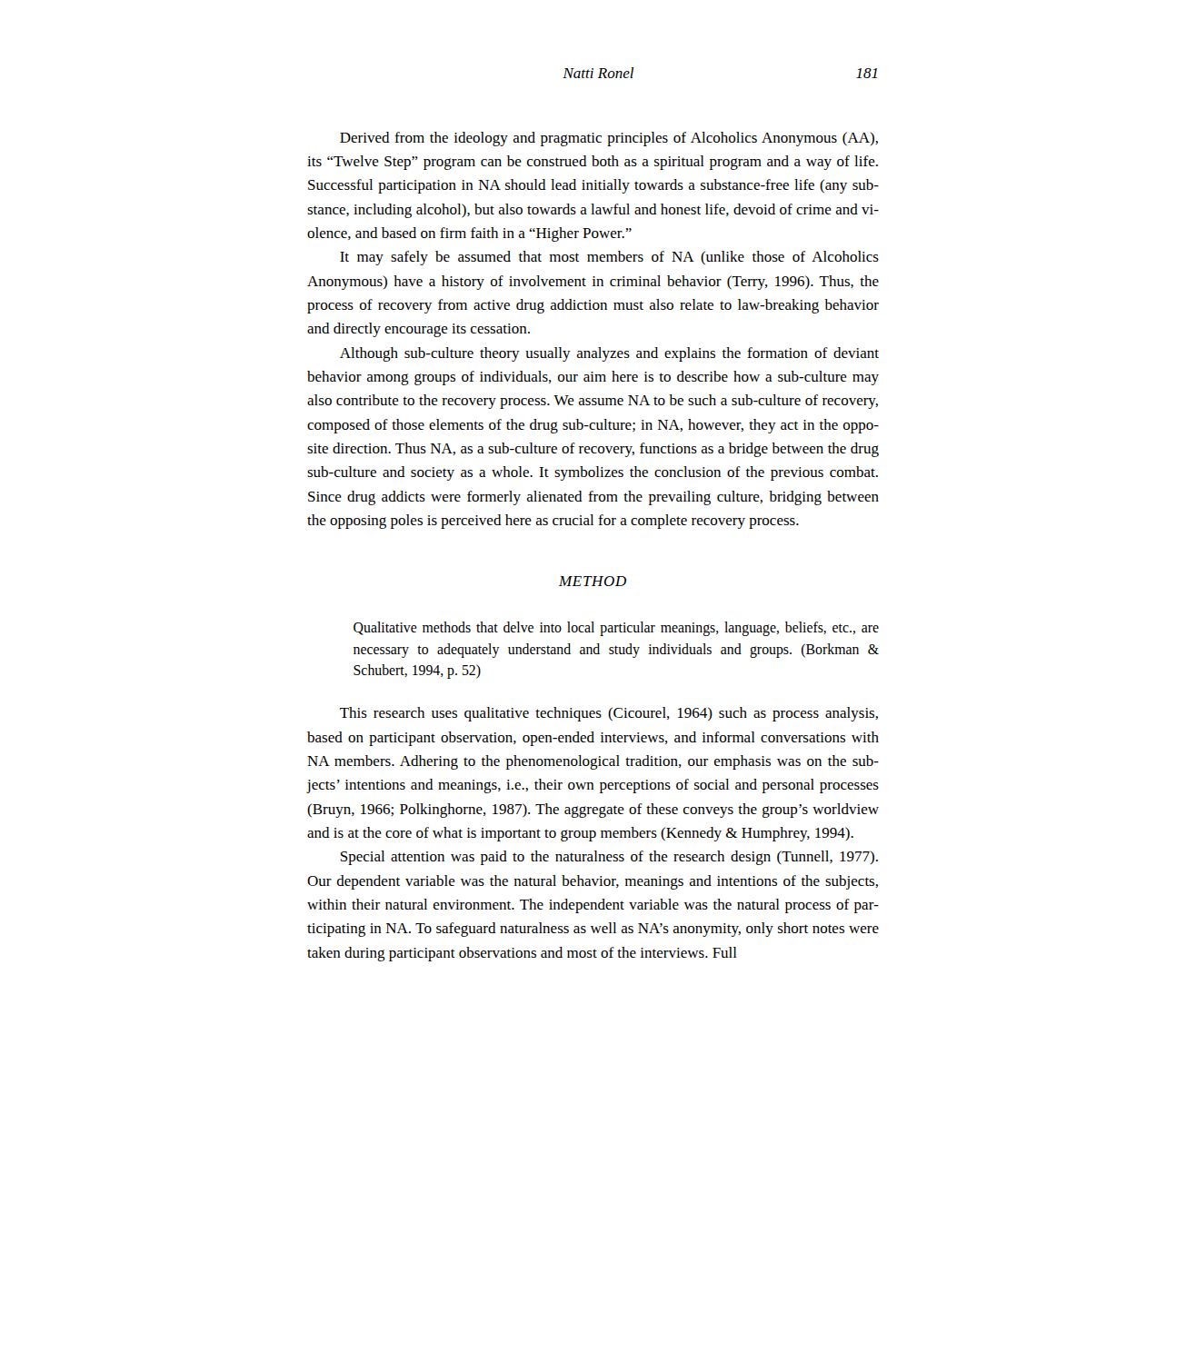Natti Ronel 181
Derived from the ideology and pragmatic principles of Alcoholics Anonymous (AA), its “Twelve Step” program can be construed both as a spiritual program and a way of life. Successful participation in NA should lead initially towards a substance-free life (any substance, including alcohol), but also towards a lawful and honest life, devoid of crime and violence, and based on firm faith in a “Higher Power.”
It may safely be assumed that most members of NA (unlike those of Alcoholics Anonymous) have a history of involvement in criminal behavior (Terry, 1996). Thus, the process of recovery from active drug addiction must also relate to law-breaking behavior and directly encourage its cessation.
Although sub-culture theory usually analyzes and explains the formation of deviant behavior among groups of individuals, our aim here is to describe how a sub-culture may also contribute to the recovery process. We assume NA to be such a sub-culture of recovery, composed of those elements of the drug sub-culture; in NA, however, they act in the opposite direction. Thus NA, as a sub-culture of recovery, functions as a bridge between the drug sub-culture and society as a whole. It symbolizes the conclusion of the previous combat. Since drug addicts were formerly alienated from the prevailing culture, bridging between the opposing poles is perceived here as crucial for a complete recovery process.
METHOD
Qualitative methods that delve into local particular meanings, language, beliefs, etc., are necessary to adequately understand and study individuals and groups. (Borkman & Schubert, 1994, p. 52)
This research uses qualitative techniques (Cicourel, 1964) such as process analysis, based on participant observation, open-ended interviews, and informal conversations with NA members. Adhering to the phenomenological tradition, our emphasis was on the subjects’ intentions and meanings, i.e., their own perceptions of social and personal processes (Bruyn, 1966; Polkinghorne, 1987). The aggregate of these conveys the group’s worldview and is at the core of what is important to group members (Kennedy & Humphrey, 1994).
Special attention was paid to the naturalness of the research design (Tunnell, 1977). Our dependent variable was the natural behavior, meanings and intentions of the subjects, within their natural environment. The independent variable was the natural process of participating in NA. To safeguard naturalness as well as NA’s anonymity, only short notes were taken during participant observations and most of the interviews. Full